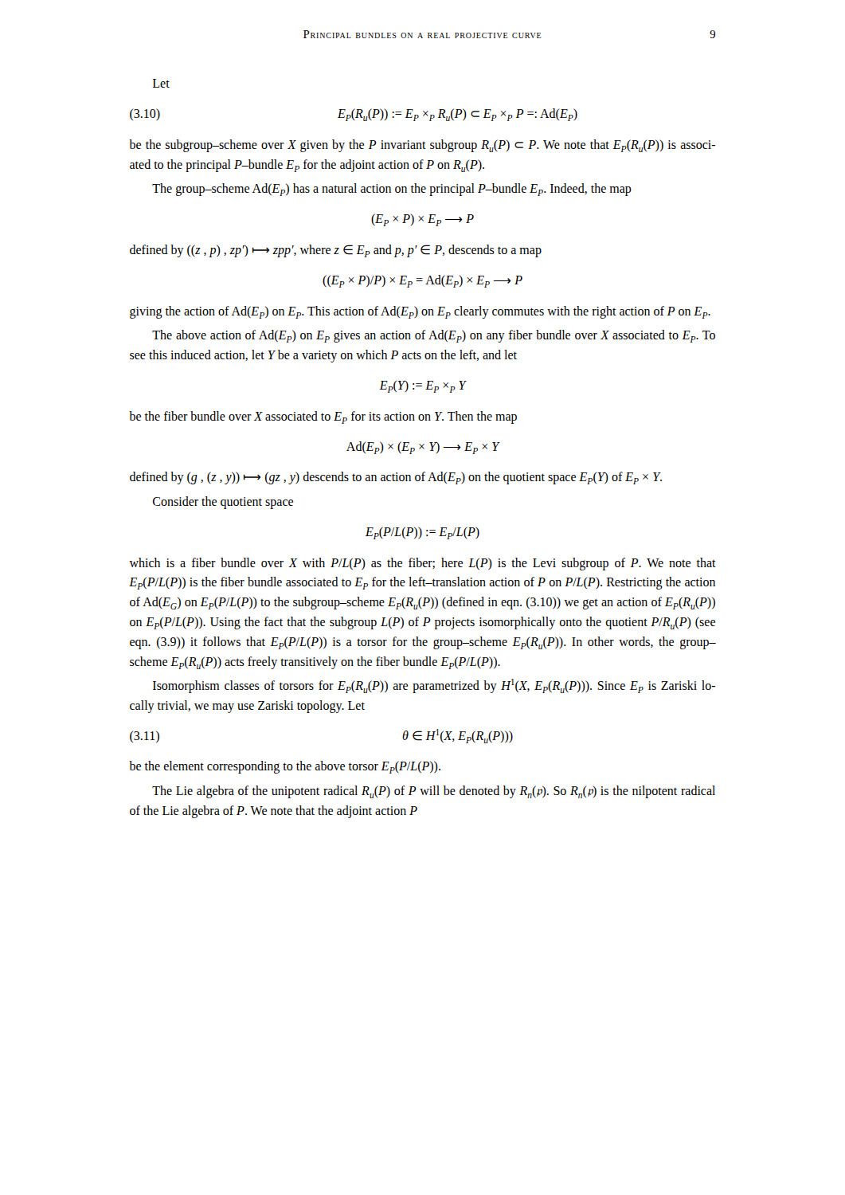Principal bundles on a real projective curve 9
Let
(3.10) EP(Ru(P)) := EP ×P Ru(P) ⊂ EP ×P P =: Ad(EP)
be the subgroup–scheme over X given by the P invariant subgroup Ru(P) ⊂ P. We note that EP(Ru(P)) is associated to the principal P–bundle EP for the adjoint action of P on Ru(P).
The group–scheme Ad(EP) has a natural action on the principal P–bundle EP. Indeed, the map
(EP × P) × EP ⟶ P
defined by ((z , p) , zp′) ⟼ zpp′, where z ∈ EP and p, p′ ∈ P, descends to a map
((EP × P)/P) × EP = Ad(EP) × EP ⟶ P
giving the action of Ad(EP) on EP. This action of Ad(EP) on EP clearly commutes with the right action of P on EP.
The above action of Ad(EP) on EP gives an action of Ad(EP) on any fiber bundle over X associated to EP. To see this induced action, let Y be a variety on which P acts on the left, and let
EP(Y) := EP ×P Y
be the fiber bundle over X associated to EP for its action on Y. Then the map
Ad(EP) × (EP × Y) ⟶ EP × Y
defined by (g , (z , y)) ⟼ (gz , y) descends to an action of Ad(EP) on the quotient space EP(Y) of EP × Y.
Consider the quotient space
EP(P/L(P)) := EP/L(P)
which is a fiber bundle over X with P/L(P) as the fiber; here L(P) is the Levi subgroup of P. We note that EP(P/L(P)) is the fiber bundle associated to EP for the left–translation action of P on P/L(P). Restricting the action of Ad(EG) on EP(P/L(P)) to the subgroup–scheme EP(Ru(P)) (defined in eqn. (3.10)) we get an action of EP(Ru(P)) on EP(P/L(P)). Using the fact that the subgroup L(P) of P projects isomorphically onto the quotient P/Ru(P) (see eqn. (3.9)) it follows that EP(P/L(P)) is a torsor for the group–scheme EP(Ru(P)). In other words, the group–scheme EP(Ru(P)) acts freely transitively on the fiber bundle EP(P/L(P)).
Isomorphism classes of torsors for EP(Ru(P)) are parametrized by H1(X, EP(Ru(P))). Since EP is Zariski locally trivial, we may use Zariski topology. Let
(3.11) θ ∈ H1(X, EP(Ru(P)))
be the element corresponding to the above torsor EP(P/L(P)).
The Lie algebra of the unipotent radical Ru(P) of P will be denoted by Rn(𝔭). So Rn(𝔭) is the nilpotent radical of the Lie algebra of P. We note that the adjoint action P